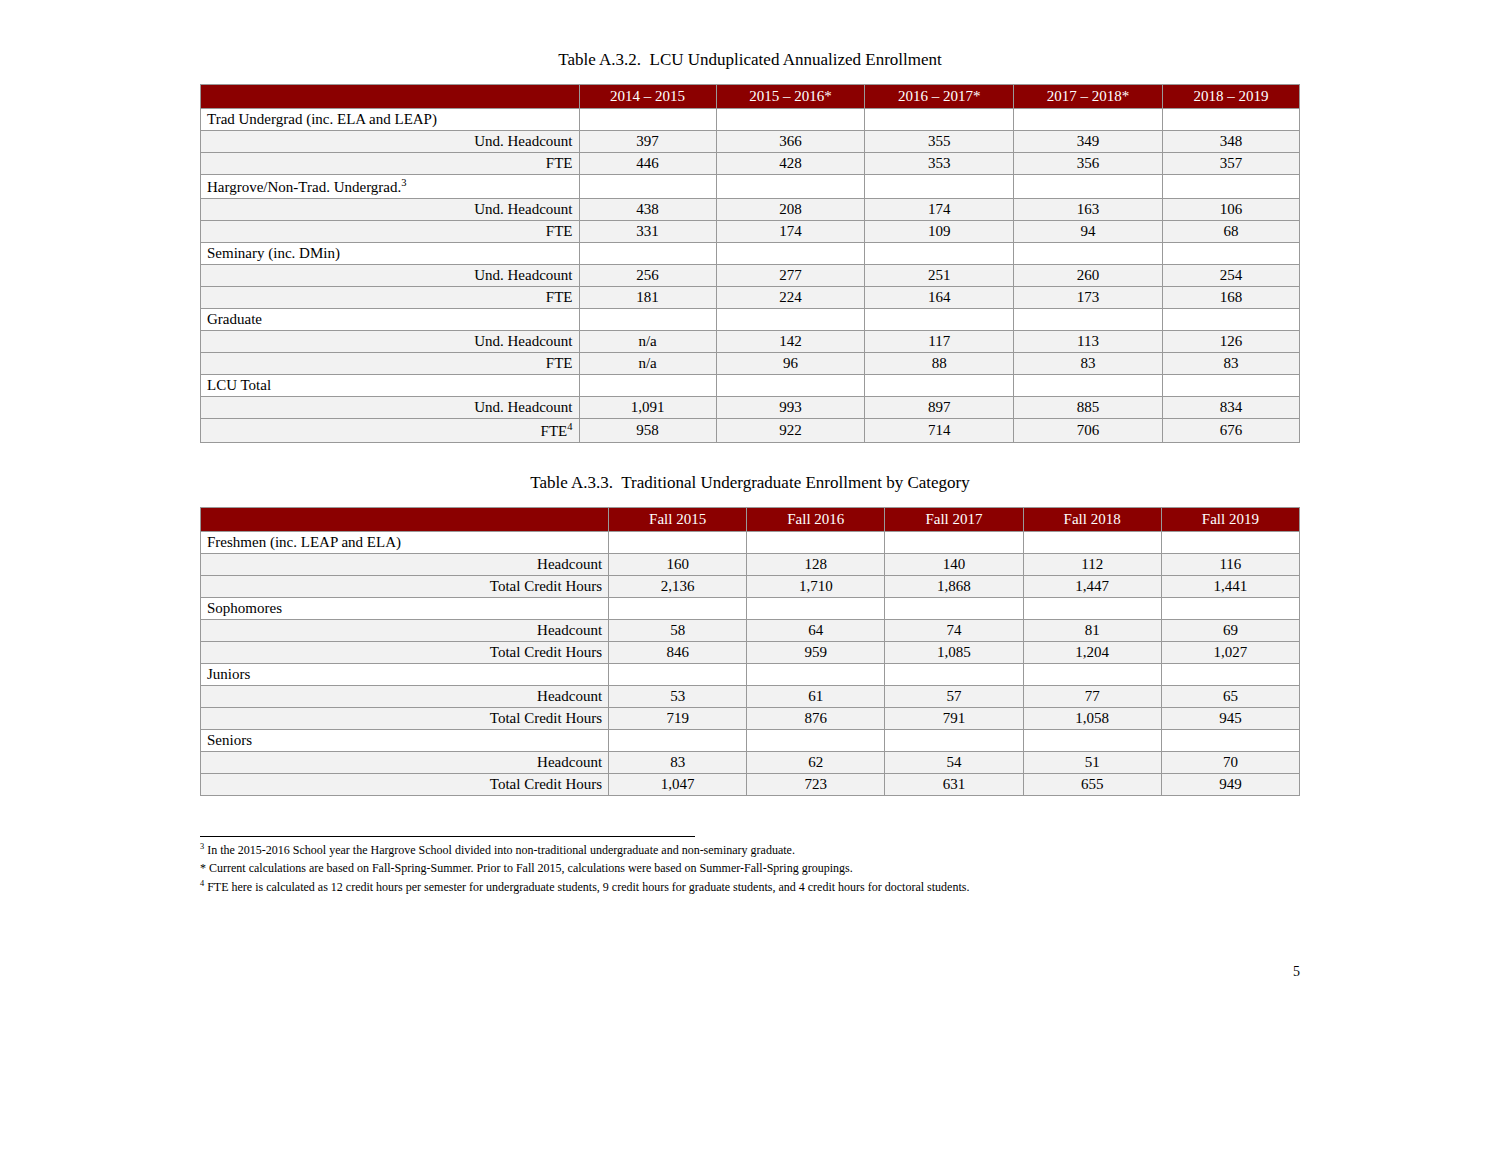Table A.3.2. LCU Unduplicated Annualized Enrollment
| | 2014 – 2015 | 2015 – 2016* | 2016 – 2017* | 2017 – 2018* | 2018 – 2019 |
| --- | --- | --- | --- | --- | --- |
| Trad Undergrad (inc. ELA and LEAP) | | | | | |
| Und. Headcount | 397 | 366 | 355 | 349 | 348 |
| FTE | 446 | 428 | 353 | 356 | 357 |
| Hargrove/Non-Trad. Undergrad. 3 | | | | | |
| Und. Headcount | 438 | 208 | 174 | 163 | 106 |
| FTE | 331 | 174 | 109 | 94 | 68 |
| Seminary (inc. DMin) | | | | | |
| Und. Headcount | 256 | 277 | 251 | 260 | 254 |
| FTE | 181 | 224 | 164 | 173 | 168 |
| Graduate | | | | | |
| Und. Headcount | n/a | 142 | 117 | 113 | 126 |
| FTE | n/a | 96 | 88 | 83 | 83 |
| LCU Total | | | | | |
| Und. Headcount | 1,091 | 993 | 897 | 885 | 834 |
| FTE 4 | 958 | 922 | 714 | 706 | 676 |
Table A.3.3. Traditional Undergraduate Enrollment by Category
| | Fall 2015 | Fall 2016 | Fall 2017 | Fall 2018 | Fall 2019 |
| --- | --- | --- | --- | --- | --- |
| Freshmen (inc. LEAP and ELA) | | | | | |
| Headcount | 160 | 128 | 140 | 112 | 116 |
| Total Credit Hours | 2,136 | 1,710 | 1,868 | 1,447 | 1,441 |
| Sophomores | | | | | |
| Headcount | 58 | 64 | 74 | 81 | 69 |
| Total Credit Hours | 846 | 959 | 1,085 | 1,204 | 1,027 |
| Juniors | | | | | |
| Headcount | 53 | 61 | 57 | 77 | 65 |
| Total Credit Hours | 719 | 876 | 791 | 1,058 | 945 |
| Seniors | | | | | |
| Headcount | 83 | 62 | 54 | 51 | 70 |
| Total Credit Hours | 1,047 | 723 | 631 | 655 | 949 |
3 In the 2015-2016 School year the Hargrove School divided into non-traditional undergraduate and non-seminary graduate.
* Current calculations are based on Fall-Spring-Summer. Prior to Fall 2015, calculations were based on Summer-Fall-Spring groupings.
4 FTE here is calculated as 12 credit hours per semester for undergraduate students, 9 credit hours for graduate students, and 4 credit hours for doctoral students.
5